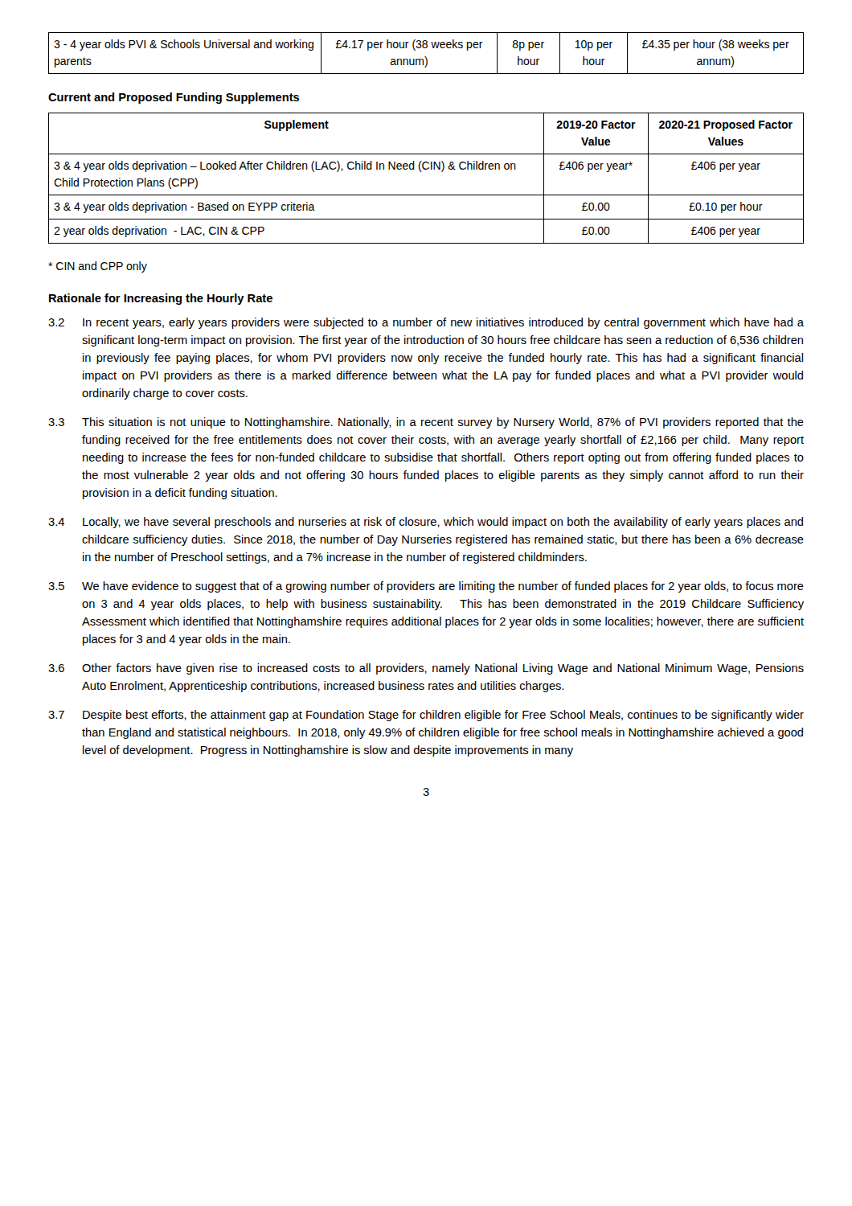| 3 - 4 year olds PVI & Schools Universal and working parents | £4.17 per hour (38 weeks per annum) | 8p per hour | 10p per hour | £4.35 per hour (38 weeks per annum) |
Current and Proposed Funding Supplements
| Supplement | 2019-20 Factor Value | 2020-21 Proposed Factor Values |
| --- | --- | --- |
| 3 & 4 year olds deprivation – Looked After Children (LAC), Child In Need (CIN) & Children on Child Protection Plans (CPP) | £406 per year* | £406 per year |
| 3 & 4 year olds deprivation - Based on EYPP criteria | £0.00 | £0.10 per hour |
| 2 year olds deprivation - LAC, CIN & CPP | £0.00 | £406 per year |
* CIN and CPP only
Rationale for Increasing the Hourly Rate
3.2 In recent years, early years providers were subjected to a number of new initiatives introduced by central government which have had a significant long-term impact on provision. The first year of the introduction of 30 hours free childcare has seen a reduction of 6,536 children in previously fee paying places, for whom PVI providers now only receive the funded hourly rate. This has had a significant financial impact on PVI providers as there is a marked difference between what the LA pay for funded places and what a PVI provider would ordinarily charge to cover costs.
3.3 This situation is not unique to Nottinghamshire. Nationally, in a recent survey by Nursery World, 87% of PVI providers reported that the funding received for the free entitlements does not cover their costs, with an average yearly shortfall of £2,166 per child. Many report needing to increase the fees for non-funded childcare to subsidise that shortfall. Others report opting out from offering funded places to the most vulnerable 2 year olds and not offering 30 hours funded places to eligible parents as they simply cannot afford to run their provision in a deficit funding situation.
3.4 Locally, we have several preschools and nurseries at risk of closure, which would impact on both the availability of early years places and childcare sufficiency duties. Since 2018, the number of Day Nurseries registered has remained static, but there has been a 6% decrease in the number of Preschool settings, and a 7% increase in the number of registered childminders.
3.5 We have evidence to suggest that of a growing number of providers are limiting the number of funded places for 2 year olds, to focus more on 3 and 4 year olds places, to help with business sustainability. This has been demonstrated in the 2019 Childcare Sufficiency Assessment which identified that Nottinghamshire requires additional places for 2 year olds in some localities; however, there are sufficient places for 3 and 4 year olds in the main.
3.6 Other factors have given rise to increased costs to all providers, namely National Living Wage and National Minimum Wage, Pensions Auto Enrolment, Apprenticeship contributions, increased business rates and utilities charges.
3.7 Despite best efforts, the attainment gap at Foundation Stage for children eligible for Free School Meals, continues to be significantly wider than England and statistical neighbours. In 2018, only 49.9% of children eligible for free school meals in Nottinghamshire achieved a good level of development. Progress in Nottinghamshire is slow and despite improvements in many
3